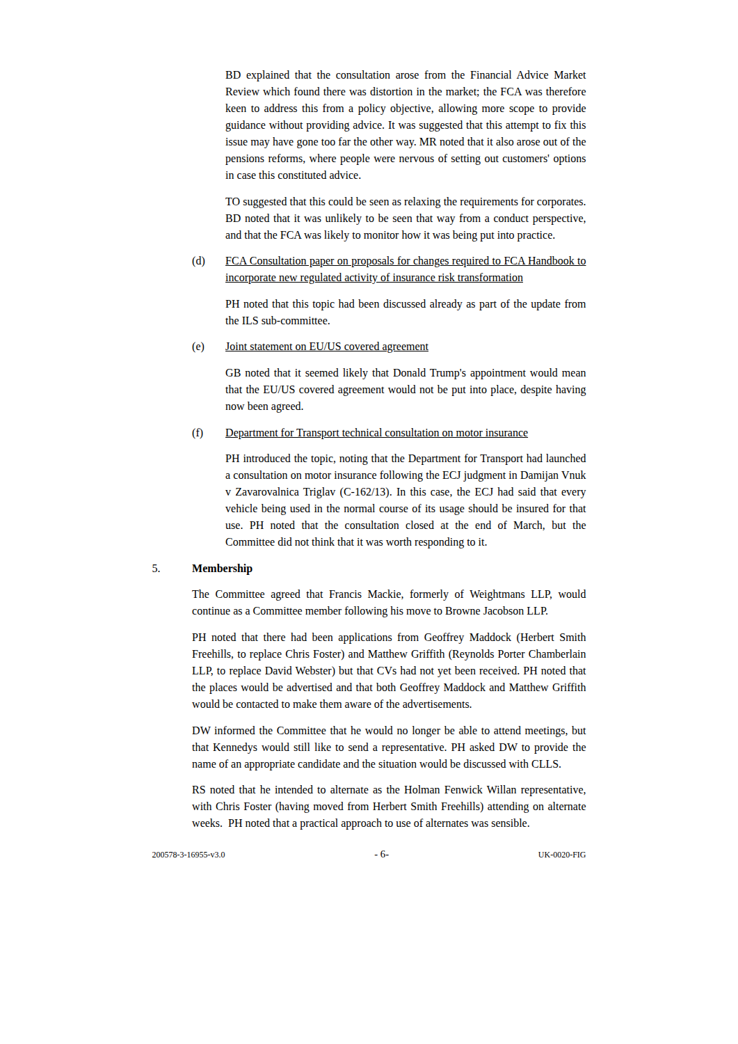BD explained that the consultation arose from the Financial Advice Market Review which found there was distortion in the market; the FCA was therefore keen to address this from a policy objective, allowing more scope to provide guidance without providing advice. It was suggested that this attempt to fix this issue may have gone too far the other way. MR noted that it also arose out of the pensions reforms, where people were nervous of setting out customers' options in case this constituted advice.
TO suggested that this could be seen as relaxing the requirements for corporates. BD noted that it was unlikely to be seen that way from a conduct perspective, and that the FCA was likely to monitor how it was being put into practice.
(d)
FCA Consultation paper on proposals for changes required to FCA Handbook to incorporate new regulated activity of insurance risk transformation
PH noted that this topic had been discussed already as part of the update from the ILS sub-committee.
(e)
Joint statement on EU/US covered agreement
GB noted that it seemed likely that Donald Trump's appointment would mean that the EU/US covered agreement would not be put into place, despite having now been agreed.
(f)
Department for Transport technical consultation on motor insurance
PH introduced the topic, noting that the Department for Transport had launched a consultation on motor insurance following the ECJ judgment in Damijan Vnuk v Zavarovalnica Triglav (C-162/13). In this case, the ECJ had said that every vehicle being used in the normal course of its usage should be insured for that use. PH noted that the consultation closed at the end of March, but the Committee did not think that it was worth responding to it.
5.
Membership
The Committee agreed that Francis Mackie, formerly of Weightmans LLP, would continue as a Committee member following his move to Browne Jacobson LLP.
PH noted that there had been applications from Geoffrey Maddock (Herbert Smith Freehills, to replace Chris Foster) and Matthew Griffith (Reynolds Porter Chamberlain LLP, to replace David Webster) but that CVs had not yet been received. PH noted that the places would be advertised and that both Geoffrey Maddock and Matthew Griffith would be contacted to make them aware of the advertisements.
DW informed the Committee that he would no longer be able to attend meetings, but that Kennedys would still like to send a representative. PH asked DW to provide the name of an appropriate candidate and the situation would be discussed with CLLS.
RS noted that he intended to alternate as the Holman Fenwick Willan representative, with Chris Foster (having moved from Herbert Smith Freehills) attending on alternate weeks. PH noted that a practical approach to use of alternates was sensible.
200578-3-16955-v3.0 - 6- UK-0020-FIG